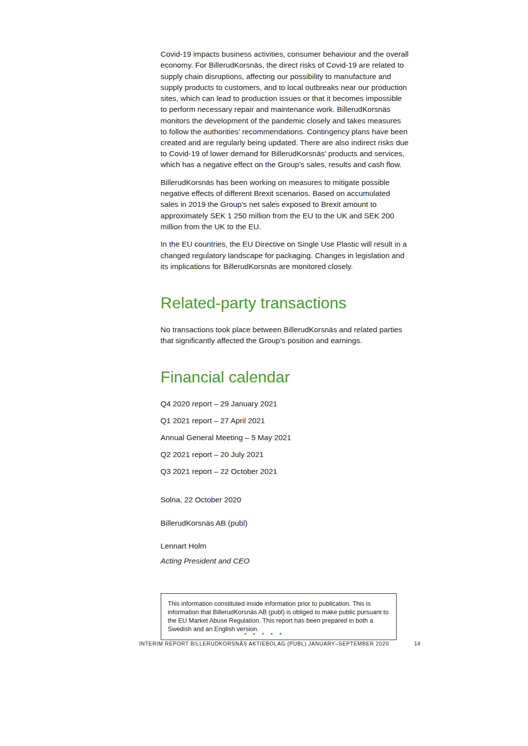Covid-19 impacts business activities, consumer behaviour and the overall economy. For BillerudKorsnäs, the direct risks of Covid-19 are related to supply chain disruptions, affecting our possibility to manufacture and supply products to customers, and to local outbreaks near our production sites, which can lead to production issues or that it becomes impossible to perform necessary repair and maintenance work. BillerudKorsnäs monitors the development of the pandemic closely and takes measures to follow the authorities’ recommendations. Contingency plans have been created and are regularly being updated. There are also indirect risks due to Covid-19 of lower demand for BillerudKorsnäs’ products and services, which has a negative effect on the Group’s sales, results and cash flow.
BillerudKorsnäs has been working on measures to mitigate possible negative effects of different Brexit scenarios. Based on accumulated sales in 2019 the Group’s net sales exposed to Brexit amount to approximately SEK 1 250 million from the EU to the UK and SEK 200 million from the UK to the EU.
In the EU countries, the EU Directive on Single Use Plastic will result in a changed regulatory landscape for packaging. Changes in legislation and its implications for BillerudKorsnäs are monitored closely.
Related-party transactions
No transactions took place between BillerudKorsnäs and related parties that significantly affected the Group’s position and earnings.
Financial calendar
Q4 2020 report – 29 January 2021
Q1 2021 report – 27 April 2021
Annual General Meeting – 5 May 2021
Q2 2021 report – 20 July 2021
Q3 2021 report – 22 October 2021
Solna, 22 October 2020
BillerudKorsnäs AB (publ)
Lennart Holm
Acting President and CEO
This information constituted inside information prior to publication. This is information that BillerudKorsnäs AB (publ) is obliged to make public pursuant to the EU Market Abuse Regulation. This report has been prepared in both a Swedish and an English version.
• • • • •
INTERIM REPORT BILLERUDKORSNÄS AKTIEBOLAG (PUBL) JANUARY–SEPTEMBER 2020
14